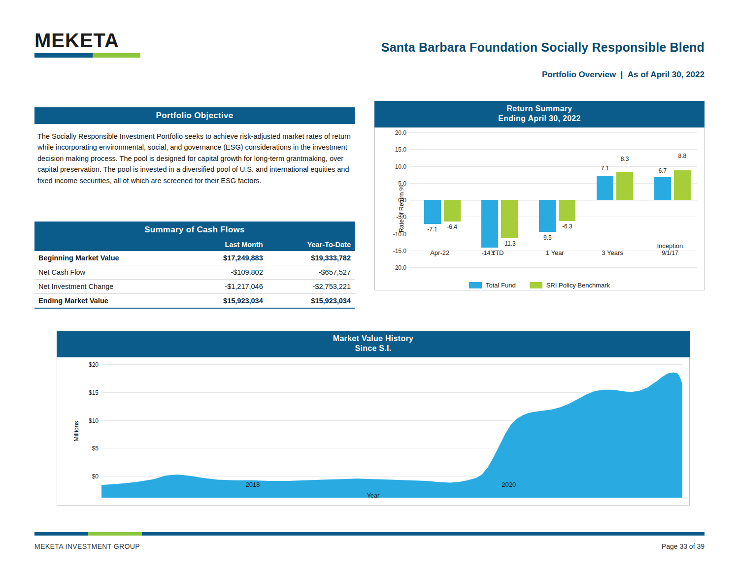MEKETA
Santa Barbara Foundation Socially Responsible Blend
Portfolio Overview | As of April 30, 2022
Portfolio Objective
The Socially Responsible Investment Portfolio seeks to achieve risk-adjusted market rates of return while incorporating environmental, social, and governance (ESG) considerations in the investment decision making process. The pool is designed for capital growth for long-term grantmaking, over capital preservation. The pool is invested in a diversified pool of U.S. and international equities and fixed income securities, all of which are screened for their ESG factors.
Summary of Cash Flows
| | Last Month | Year-To-Date |
| --- | --- | --- |
| Beginning Market Value | $17,249,883 | $19,333,782 |
| Net Cash Flow | -$109,802 | -$657,527 |
| Net Investment Change | -$1,217,046 | -$2,753,221 |
| Ending Market Value | $15,923,034 | $15,923,034 |
Return Summary
Ending April 30, 2022
Rate of Return %
20.0
15.0
10.0
5.0
0.0
-5.0
-10.0
-15.0
-20.0
-7.1
-6.4
Apr-22
-14.1
-11.3
YTD
-9.5
-6.3
1 Year
7.1
8.3
3 Years
6.7
8.8
Inception9/1/17
Total Fund
SRI Policy Benchmark
Market Value History
Since S.I.
Millions
$20
$15
$10
$5
$0
2018
2020
Year
MEKETA INVESTMENT GROUP
Page 33 of 39